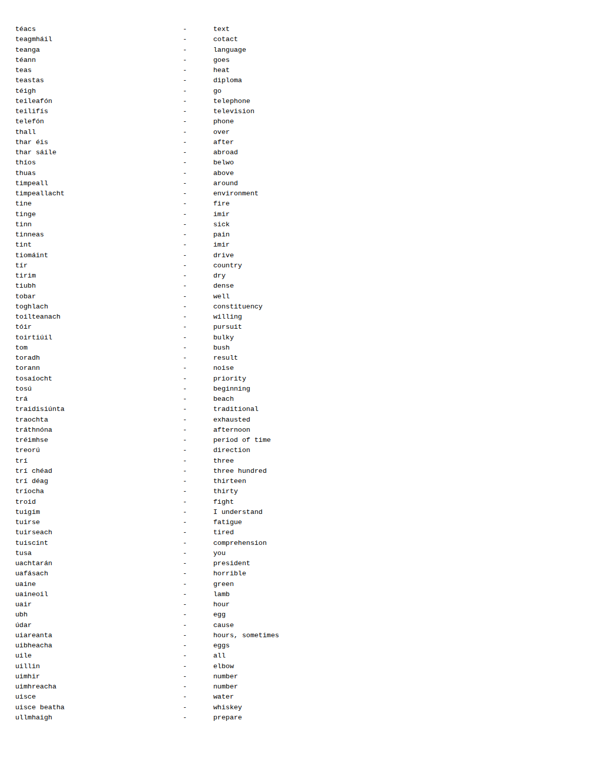| téacs | - | text |
| teagmháil | - | cotact |
| teanga | - | language |
| téann | - | goes |
| teas | - | heat |
| teastas | - | diploma |
| téigh | - | go |
| teileafón | - | telephone |
| teilifís | - | television |
| telefón | - | phone |
| thall | - | over |
| thar éis | - | after |
| thar sáile | - | abroad |
| thíos | - | belwo |
| thuas | - | above |
| timpeall | - | around |
| timpeallacht | - | environment |
| tine | - | fire |
| tinge | - | imir |
| tinn | - | sick |
| tinneas | - | pain |
| tint | - | imir |
| tiomáint | - | drive |
| tír | - | country |
| tirim | - | dry |
| tiubh | - | dense |
| tobar | - | well |
| toghlach | - | constituency |
| toilteanach | - | willing |
| tóir | - | pursuit |
| toirtiúil | - | bulky |
| tom | - | bush |
| toradh | - | result |
| torann | - | noise |
| tosaíocht | - | priority |
| tosú | - | beginning |
| trá | - | beach |
| traidisiúnta | - | traditional |
| traochta | - | exhausted |
| tráthnóna | - | afternoon |
| tréimhse | - | period of time |
| treorú | - | direction |
| trí | - | three |
| trí chéad | - | three hundred |
| trí déag | - | thirteen |
| tríocha | - | thirty |
| troid | - | fight |
| tuigim | - | I understand |
| tuirse | - | fatigue |
| tuirseach | - | tired |
| tuiscint | - | comprehension |
| tusa | - | you |
| uachtarán | - | president |
| uafásach | - | horrible |
| uaine | - | green |
| uaineoil | - | lamb |
| uair | - | hour |
| ubh | - | egg |
| údar | - | cause |
| uiareanta | - | hours, sometimes |
| uibheacha | - | eggs |
| uile | - | all |
| uillin | - | elbow |
| uimhir | - | number |
| uimhreacha | - | number |
| uisce | - | water |
| uisce beatha | - | whiskey |
| ullmhaigh | - | prepare |